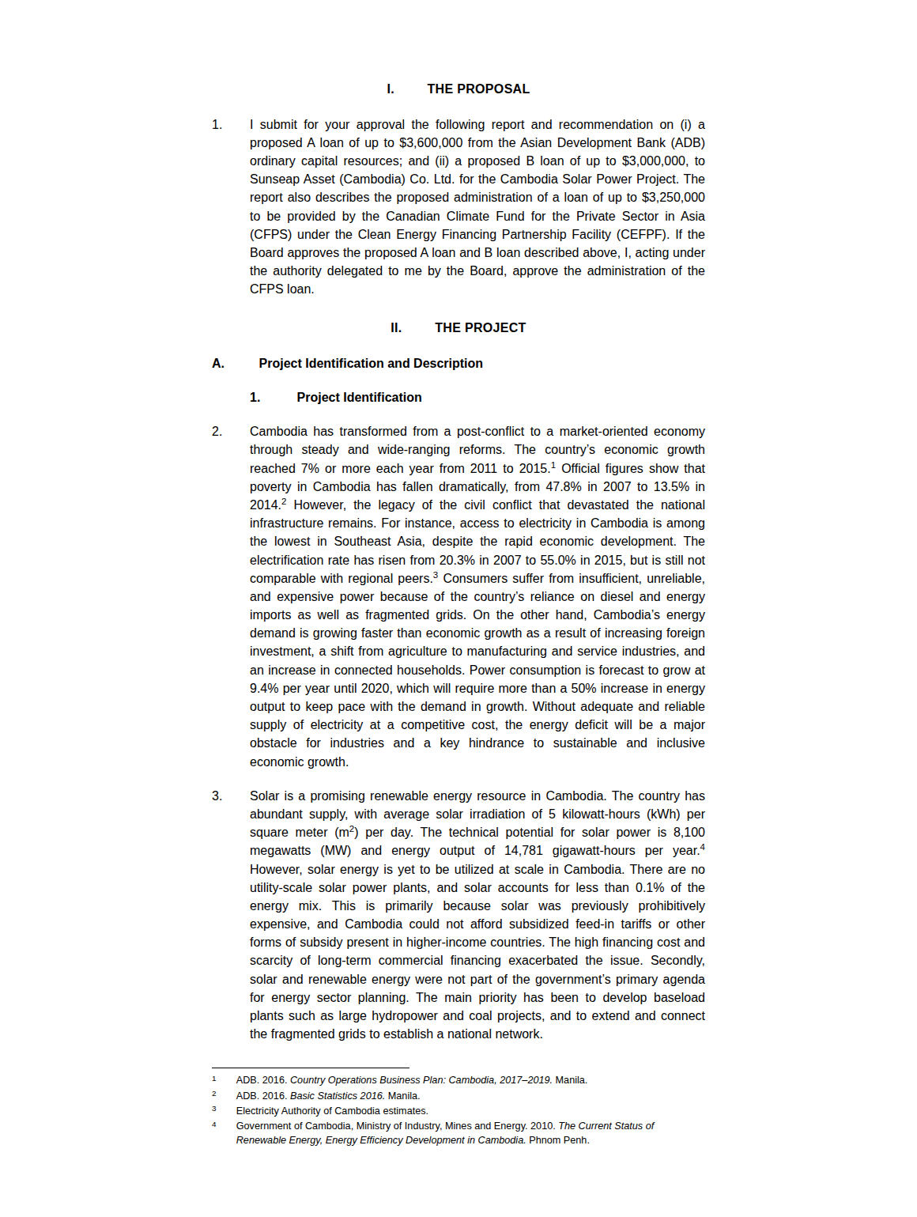I. THE PROPOSAL
1. I submit for your approval the following report and recommendation on (i) a proposed A loan of up to $3,600,000 from the Asian Development Bank (ADB) ordinary capital resources; and (ii) a proposed B loan of up to $3,000,000, to Sunseap Asset (Cambodia) Co. Ltd. for the Cambodia Solar Power Project. The report also describes the proposed administration of a loan of up to $3,250,000 to be provided by the Canadian Climate Fund for the Private Sector in Asia (CFPS) under the Clean Energy Financing Partnership Facility (CEFPF). If the Board approves the proposed A loan and B loan described above, I, acting under the authority delegated to me by the Board, approve the administration of the CFPS loan.
II. THE PROJECT
A. Project Identification and Description
1. Project Identification
2. Cambodia has transformed from a post-conflict to a market-oriented economy through steady and wide-ranging reforms. The country’s economic growth reached 7% or more each year from 2011 to 2015.1 Official figures show that poverty in Cambodia has fallen dramatically, from 47.8% in 2007 to 13.5% in 2014.2 However, the legacy of the civil conflict that devastated the national infrastructure remains. For instance, access to electricity in Cambodia is among the lowest in Southeast Asia, despite the rapid economic development. The electrification rate has risen from 20.3% in 2007 to 55.0% in 2015, but is still not comparable with regional peers.3 Consumers suffer from insufficient, unreliable, and expensive power because of the country’s reliance on diesel and energy imports as well as fragmented grids. On the other hand, Cambodia’s energy demand is growing faster than economic growth as a result of increasing foreign investment, a shift from agriculture to manufacturing and service industries, and an increase in connected households. Power consumption is forecast to grow at 9.4% per year until 2020, which will require more than a 50% increase in energy output to keep pace with the demand in growth. Without adequate and reliable supply of electricity at a competitive cost, the energy deficit will be a major obstacle for industries and a key hindrance to sustainable and inclusive economic growth.
3. Solar is a promising renewable energy resource in Cambodia. The country has abundant supply, with average solar irradiation of 5 kilowatt-hours (kWh) per square meter (m2) per day. The technical potential for solar power is 8,100 megawatts (MW) and energy output of 14,781 gigawatt-hours per year.4 However, solar energy is yet to be utilized at scale in Cambodia. There are no utility-scale solar power plants, and solar accounts for less than 0.1% of the energy mix. This is primarily because solar was previously prohibitively expensive, and Cambodia could not afford subsidized feed-in tariffs or other forms of subsidy present in higher-income countries. The high financing cost and scarcity of long-term commercial financing exacerbated the issue. Secondly, solar and renewable energy were not part of the government’s primary agenda for energy sector planning. The main priority has been to develop baseload plants such as large hydropower and coal projects, and to extend and connect the fragmented grids to establish a national network.
1 ADB. 2016. Country Operations Business Plan: Cambodia, 2017–2019. Manila.
2 ADB. 2016. Basic Statistics 2016. Manila.
3 Electricity Authority of Cambodia estimates.
4 Government of Cambodia, Ministry of Industry, Mines and Energy. 2010. The Current Status of Renewable Energy, Energy Efficiency Development in Cambodia. Phnom Penh.